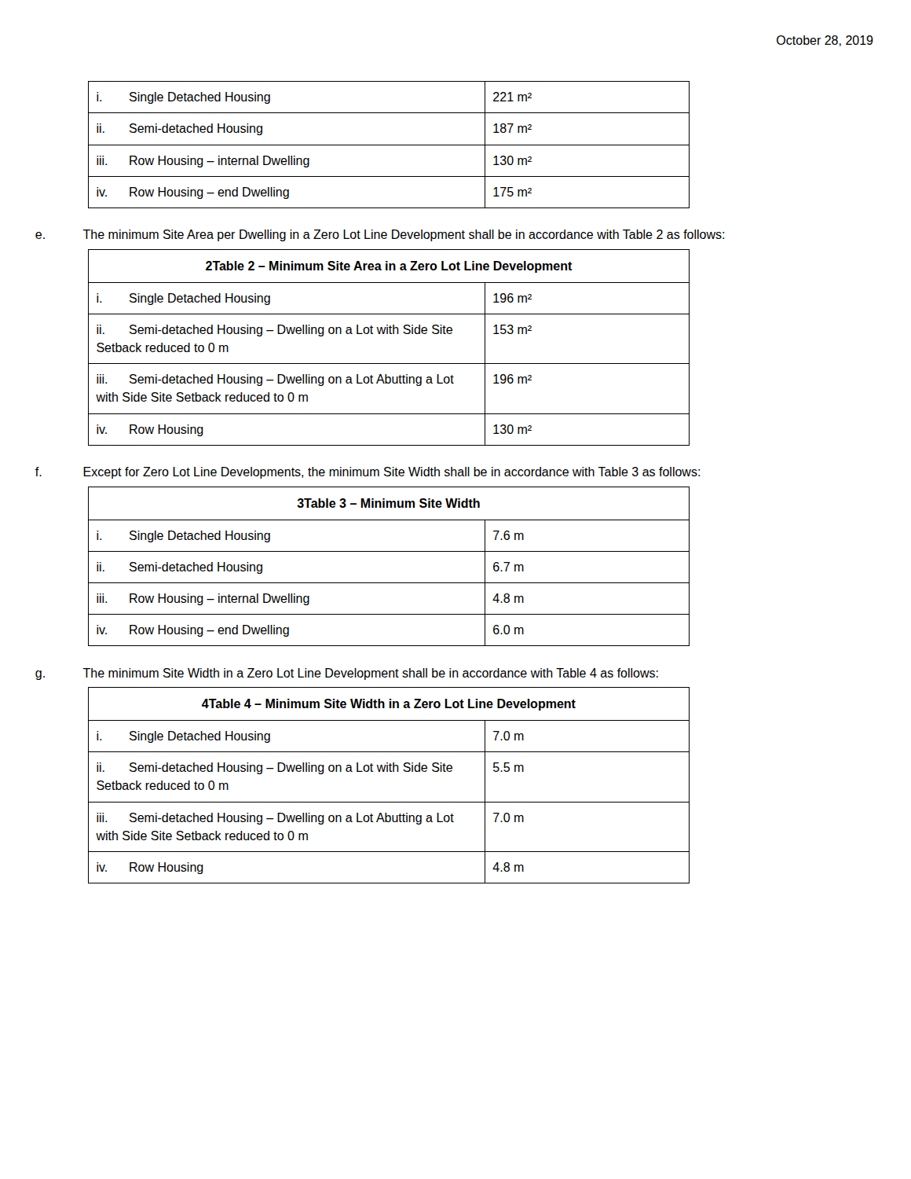October 28, 2019
| i. Single Detached Housing | 221 m² |
| ii. Semi-detached Housing | 187 m² |
| iii. Row Housing – internal Dwelling | 130 m² |
| iv. Row Housing – end Dwelling | 175 m² |
e. The minimum Site Area per Dwelling in a Zero Lot Line Development shall be in accordance with Table 2 as follows:
2Table 2 – Minimum Site Area in a Zero Lot Line Development
| i. Single Detached Housing | 196 m² |
| ii. Semi-detached Housing – Dwelling on a Lot with Side Site Setback reduced to 0 m | 153 m² |
| iii. Semi-detached Housing – Dwelling on a Lot Abutting a Lot with Side Site Setback reduced to 0 m | 196 m² |
| iv. Row Housing | 130 m² |
f. Except for Zero Lot Line Developments, the minimum Site Width shall be in accordance with Table 3 as follows:
3Table 3 – Minimum Site Width
| i. Single Detached Housing | 7.6 m |
| ii. Semi-detached Housing | 6.7 m |
| iii. Row Housing – internal Dwelling | 4.8 m |
| iv. Row Housing – end Dwelling | 6.0 m |
g. The minimum Site Width in a Zero Lot Line Development shall be in accordance with Table 4 as follows:
4Table 4 – Minimum Site Width in a Zero Lot Line Development
| i. Single Detached Housing | 7.0 m |
| ii. Semi-detached Housing – Dwelling on a Lot with Side Site Setback reduced to 0 m | 5.5 m |
| iii. Semi-detached Housing – Dwelling on a Lot Abutting a Lot with Side Site Setback reduced to 0 m | 7.0 m |
| iv. Row Housing | 4.8 m |